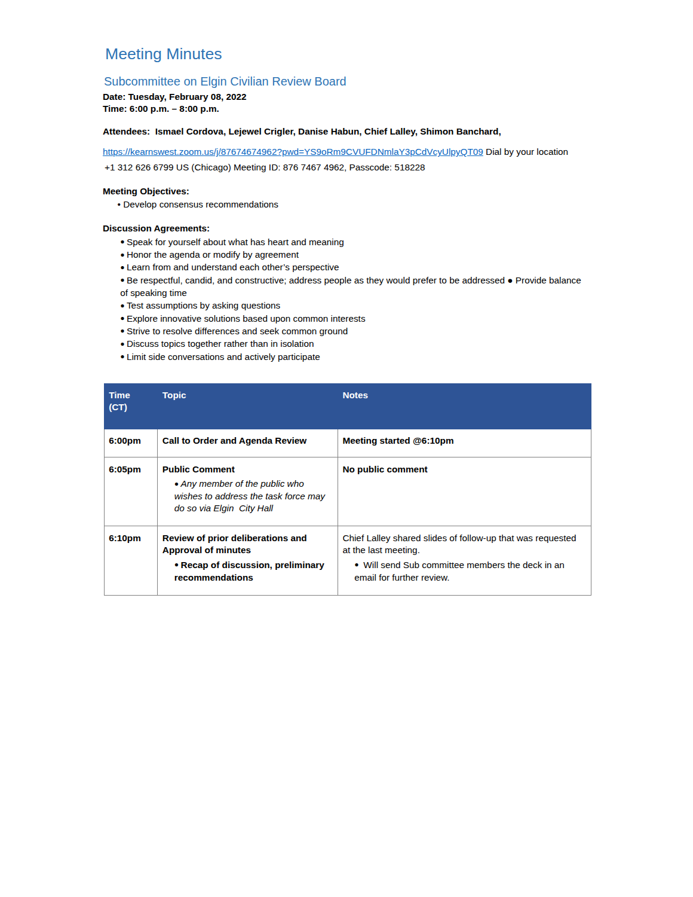Meeting Minutes
Subcommittee on Elgin Civilian Review Board
Date: Tuesday, February 08, 2022
Time: 6:00 p.m. – 8:00 p.m.
Attendees: Ismael Cordova, Lejewel Crigler, Danise Habun, Chief Lalley, Shimon Banchard,
https://kearnswest.zoom.us/j/87674674962?pwd=YS9oRm9CVUFDNmlaY3pCdVcyUlpyQT09 Dial by your location
+1 312 626 6799 US (Chicago) Meeting ID: 876 7467 4962, Passcode: 518228
Meeting Objectives:
Develop consensus recommendations
Discussion Agreements:
Speak for yourself about what has heart and meaning
Honor the agenda or modify by agreement
Learn from and understand each other’s perspective
Be respectful, candid, and constructive; address people as they would prefer to be addressed ● Provide balance of speaking time
Test assumptions by asking questions
Explore innovative solutions based upon common interests
Strive to resolve differences and seek common ground
Discuss topics together rather than in isolation
Limit side conversations and actively participate
| Time (CT) | Topic | Notes |
| --- | --- | --- |
| 6:00pm | Call to Order and Agenda Review | Meeting started @6:10pm |
| 6:05pm | Public Comment Any member of the public who wishes to address the task force may do so via Elgin City Hall | No public comment |
| 6:10pm | Review of prior deliberations and Approval of minutes Recap of discussion, preliminary recommendations | Chief Lalley shared slides of follow-up that was requested at the last meeting. Will send Sub committee members the deck in an email for further review. |